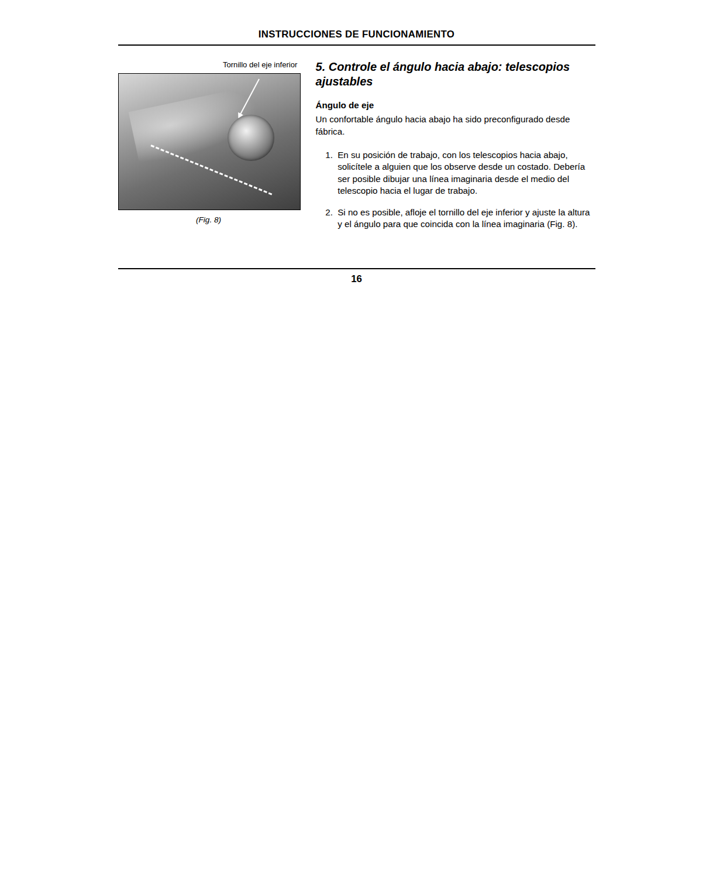INSTRUCCIONES DE FUNCIONAMIENTO
Tornillo del eje inferior
(Fig. 8)
5. Controle el ángulo hacia abajo: telescopios ajustables
Ángulo de eje
Un confortable ángulo hacia abajo ha sido preconfigurado desde fábrica.
En su posición de trabajo, con los telescopios hacia abajo, solicítele a alguien que los observe desde un costado. Debería ser posible dibujar una línea imaginaria desde el medio del telescopio hacia el lugar de trabajo.
Si no es posible, afloje el tornillo del eje inferior y ajuste la altura y el ángulo para que coincida con la línea imaginaria (Fig. 8).
16